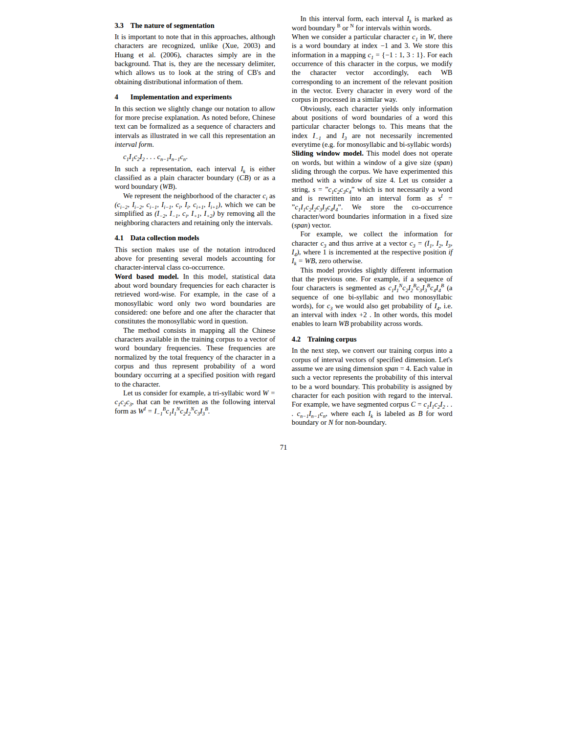3.3 The nature of segmentation
It is important to note that in this approaches, although characters are recognized, unlike (Xue, 2003) and Huang et al. (2006), charactes simply are in the background. That is, they are the necessary delimiter, which allows us to look at the string of CB's and obtaining distributional information of them.
4 Implementation and experiments
In this section we slightly change our notation to allow for more precise explanation. As noted before, Chinese text can be formalized as a sequence of characters and intervals as illustrated in we call this representation an interval form.
c1I1c2I2 . . . cn−1In−1cn.
In such a representation, each interval Ik is either classified as a plain character boundary (CB) or as a word boundary (WB).
We represent the neighborhood of the character ci as (ci−2, Ii−2, ci−1, Ii−1, ci, Ii, ci+1, Ii+1), which we can be simplified as (I−2, I−1, ci, I+1, I+2) by removing all the neighboring characters and retaining only the intervals.
4.1 Data collection models
This section makes use of the notation introduced above for presenting several models accounting for character-interval class co-occurrence.
Word based model. In this model, statistical data about word boundary frequencies for each character is retrieved word-wise. For example, in the case of a monosyllabic word only two word boundaries are considered: one before and one after the character that constitutes the monosyllabic word in question.
The method consists in mapping all the Chinese characters available in the training corpus to a vector of word boundary frequencies. These frequencies are normalized by the total frequency of the character in a corpus and thus represent probability of a word boundary occurring at a specified position with regard to the character.
Let us consider for example, a tri-syllabic word W = c1c2c3, that can be rewritten as the following interval form as WI = I−1Bc1I1Nc2I2Nc3I3B.
In this interval form, each interval Ik is marked as word boundary B or N for intervals within words.
When we consider a particular character c1 in W, there is a word boundary at index −1 and 3. We store this information in a mapping c1 = {−1 : 1, 3 : 1}. For each occurrence of this character in the corpus, we modify the character vector accordingly, each WB corresponding to an increment of the relevant position in the vector. Every character in every word of the corpus in processed in a similar way.
Obviously, each character yields only information about positions of word boundaries of a word this particular character belongs to. This means that the index I−1 and I3 are not necessarily incremented everytime (e.g. for monosyllabic and bi-syllabic words)
Sliding window model. This model does not operate on words, but within a window of a give size (span) sliding through the corpus. We have experimented this method with a window of size 4. Let us consider a string, s = ”c1c2c3c4” which is not necessarily a word and is rewritten into an interval form as sI = ”c1I1c2I2c3I3c4I4”. We store the co-occurrence character/word boundaries information in a fixed size (span) vector.
For example, we collect the information for character c3 and thus arrive at a vector c3 = (I1, I2, I3, I4), where 1 is incremented at the respective position if Ik = WB, zero otherwise.
This model provides slightly different information that the previous one. For example, if a sequence of four characters is segmented as c1I1Nc2I2Bc3I3Bc4I4B (a sequence of one bi-syllabic and two monosyllabic words), for c3 we would also get probability of I4, i.e. an interval with index +2 . In other words, this model enables to learn WB probability across words.
4.2 Training corpus
In the next step, we convert our training corpus into a corpus of interval vectors of specified dimension. Let's assume we are using dimension span = 4. Each value in such a vector represents the probability of this interval to be a word boundary. This probability is assigned by character for each position with regard to the interval. For example, we have segmented corpus C = c1I1c2I2 . . . cn−1In−1cn, where each Ik is labeled as B for word boundary or N for non-boundary.
71